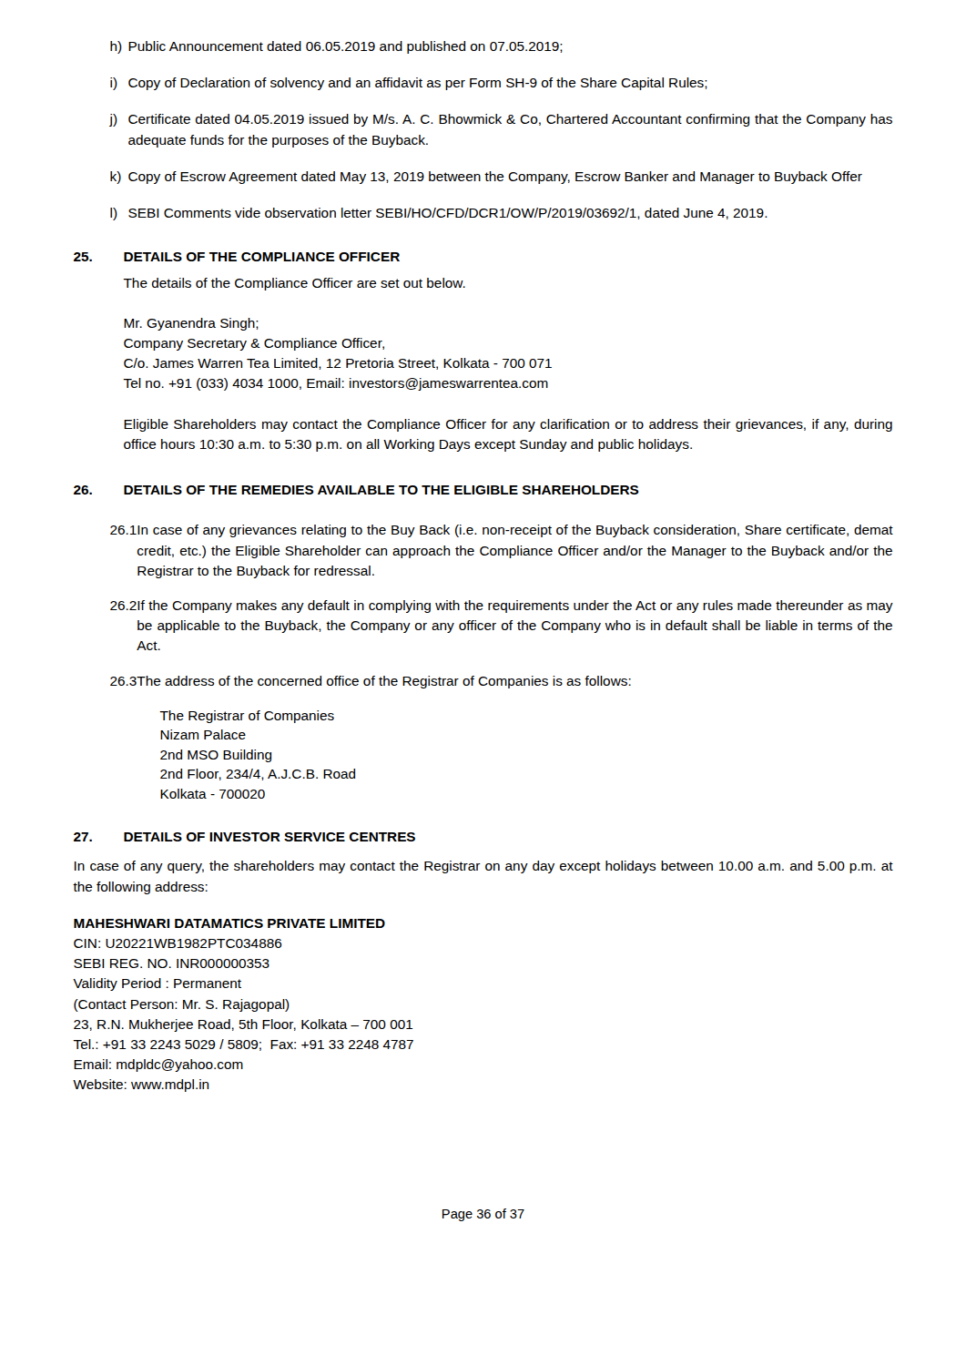h)
Public Announcement dated 06.05.2019 and published on 07.05.2019;
i)
Copy of Declaration of solvency and an affidavit as per Form SH-9 of the Share Capital Rules;
j)
Certificate dated 04.05.2019 issued by M/s. A. C. Bhowmick & Co, Chartered Accountant confirming that the Company has adequate funds for the purposes of the Buyback.
k)
Copy of Escrow Agreement dated May 13, 2019 between the Company, Escrow Banker and Manager to Buyback Offer
l)
SEBI Comments vide observation letter SEBI/HO/CFD/DCR1/OW/P/2019/03692/1, dated June 4, 2019.
25.
DETAILS OF THE COMPLIANCE OFFICER
The details of the Compliance Officer are set out below.
Mr. Gyanendra Singh;
Company Secretary & Compliance Officer,
C/o. James Warren Tea Limited, 12 Pretoria Street, Kolkata - 700 071
Tel no. +91 (033) 4034 1000, Email: investors@jameswarrentea.com
Eligible Shareholders may contact the Compliance Officer for any clarification or to address their grievances, if any, during office hours 10:30 a.m. to 5:30 p.m. on all Working Days except Sunday and public holidays.
26.
DETAILS OF THE REMEDIES AVAILABLE TO THE ELIGIBLE SHAREHOLDERS
26.1
In case of any grievances relating to the Buy Back (i.e. non-receipt of the Buyback consideration, Share certificate, demat credit, etc.) the Eligible Shareholder can approach the Compliance Officer and/or the Manager to the Buyback and/or the Registrar to the Buyback for redressal.
26.2
If the Company makes any default in complying with the requirements under the Act or any rules made thereunder as may be applicable to the Buyback, the Company or any officer of the Company who is in default shall be liable in terms of the Act.
26.3
The address of the concerned office of the Registrar of Companies is as follows:
The Registrar of Companies
Nizam Palace
2nd MSO Building
2nd Floor, 234/4, A.J.C.B. Road
Kolkata - 700020
27.
DETAILS OF INVESTOR SERVICE CENTRES
In case of any query, the shareholders may contact the Registrar on any day except holidays between 10.00 a.m. and 5.00 p.m. at the following address:
MAHESHWARI DATAMATICS PRIVATE LIMITED
CIN: U20221WB1982PTC034886
SEBI REG. NO. INR000000353
Validity Period : Permanent
(Contact Person: Mr. S. Rajagopal)
23, R.N. Mukherjee Road, 5th Floor, Kolkata – 700 001
Tel.: +91 33 2243 5029 / 5809; Fax: +91 33 2248 4787
Email: mdpldc@yahoo.com
Website: www.mdpl.in
Page 36 of 37